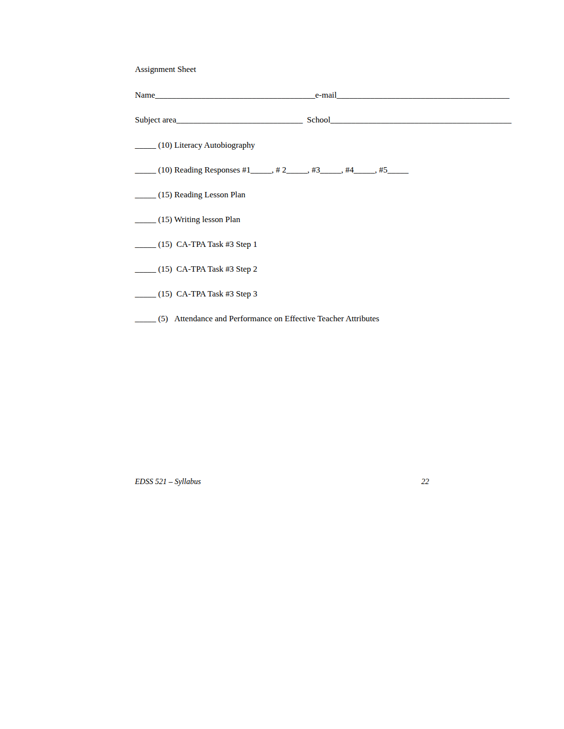Assignment Sheet
Name______________________________________e-mail_________________________________________
Subject area______________________________ School___________________________________________
_____ (10) Literacy Autobiography
_____ (10) Reading Responses #1_____, # 2_____, #3_____, #4_____, #5_____
_____ (15) Reading Lesson Plan
_____ (15) Writing lesson Plan
_____ (15) CA-TPA Task #3 Step 1
_____ (15) CA-TPA Task #3 Step 2
_____ (15) CA-TPA Task #3 Step 3
_____ (5) Attendance and Performance on Effective Teacher Attributes
EDSS 521 – Syllabus 22